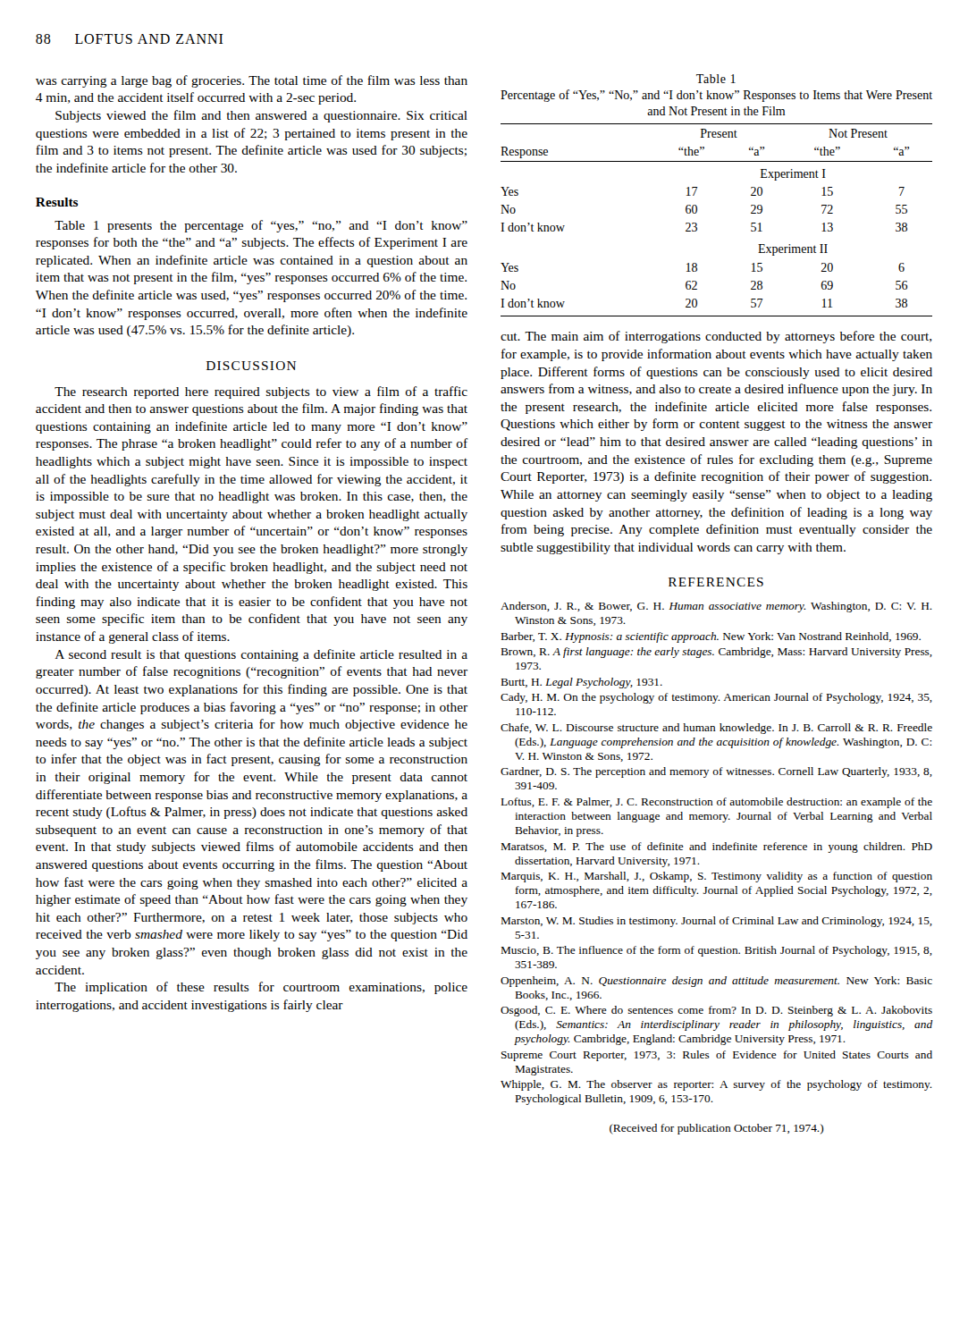88 LOFTUS AND ZANNI
was carrying a large bag of groceries. The total time of the film was less than 4 min, and the accident itself occurred with a 2-sec period.
Subjects viewed the film and then answered a questionnaire. Six critical questions were embedded in a list of 22; 3 pertained to items present in the film and 3 to items not present. The definite article was used for 30 subjects; the indefinite article for the other 30.
Results
Table 1 presents the percentage of “yes,” “no,” and “I don’t know” responses for both the “the” and “a” subjects. The effects of Experiment I are replicated. When an indefinite article was contained in a question about an item that was not present in the film, “yes” responses occurred 6% of the time. When the definite article was used, “yes” responses occurred 20% of the time. “I don’t know” responses occurred, overall, more often when the indefinite article was used (47.5% vs. 15.5% for the definite article).
DISCUSSION
The research reported here required subjects to view a film of a traffic accident and then to answer questions about the film. A major finding was that questions containing an indefinite article led to many more “I don’t know” responses. The phrase “a broken headlight” could refer to any of a number of headlights which a subject might have seen. Since it is impossible to inspect all of the headlights carefully in the time allowed for viewing the accident, it is impossible to be sure that no headlight was broken. In this case, then, the subject must deal with uncertainty about whether a broken headlight actually existed at all, and a larger number of “uncertain” or “don’t know” responses result. On the other hand, “Did you see the broken headlight?” more strongly implies the existence of a specific broken headlight, and the subject need not deal with the uncertainty about whether the broken headlight existed. This finding may also indicate that it is easier to be confident that you have not seen some specific item than to be confident that you have not seen any instance of a general class of items.
A second result is that questions containing a definite article resulted in a greater number of false recognitions (“recognition” of events that had never occurred). At least two explanations for this finding are possible. One is that the definite article produces a bias favoring a “yes” or “no” response; in other words, the changes a subject’s criteria for how much objective evidence he needs to say “yes” or “no.” The other is that the definite article leads a subject to infer that the object was in fact present, causing for some a reconstruction in their original memory for the event. While the present data cannot differentiate between response bias and reconstructive memory explanations, a recent study (Loftus & Palmer, in press) does not indicate that questions asked subsequent to an event can cause a reconstruction in one’s memory of that event. In that study subjects viewed films of automobile accidents and then answered questions about events occurring in the films. The question “About how fast were the cars going when they smashed into each other?” elicited a higher estimate of speed than “About how fast were the cars going when they hit each other?” Furthermore, on a retest 1 week later, those subjects who received the verb smashed were more likely to say “yes” to the question “Did you see any broken glass?” even though broken glass did not exist in the accident.
The implication of these results for courtroom examinations, police interrogations, and accident investigations is fairly clear
Table 1 Percentage of “Yes,” “No,” and “I don’t know” Responses to Items that Were Present and Not Present in the Film
| | Present | Not Present |
| --- | --- | --- |
| Response | “the” | “a” | “the” | “a” |
| | Experiment I |
| Yes | 17 | 20 | 15 | 7 |
| No | 60 | 29 | 72 | 55 |
| I don’t know | 23 | 51 | 13 | 38 |
| | Experiment II |
| Yes | 18 | 15 | 20 | 6 |
| No | 62 | 28 | 69 | 56 |
| I don’t know | 20 | 57 | 11 | 38 |
cut. The main aim of interrogations conducted by attorneys before the court, for example, is to provide information about events which have actually taken place. Different forms of questions can be consciously used to elicit desired answers from a witness, and also to create a desired influence upon the jury. In the present research, the indefinite article elicited more false responses. Questions which either by form or content suggest to the witness the answer desired or “lead” him to that desired answer are called “leading questions’ in the courtroom, and the existence of rules for excluding them (e.g., Supreme Court Reporter, 1973) is a definite recognition of their power of suggestion. While an attorney can seemingly easily “sense” when to object to a leading question asked by another attorney, the definition of leading is a long way from being precise. Any complete definition must eventually consider the subtle suggestibility that individual words can carry with them.
REFERENCES
Anderson, J. R., & Bower, G. H. Human associative memory. Washington, D. C: V. H. Winston & Sons, 1973.
Barber, T. X. Hypnosis: a scientific approach. New York: Van Nostrand Reinhold, 1969.
Brown, R. A first language: the early stages. Cambridge, Mass: Harvard University Press, 1973.
Burtt, H. Legal Psychology, 1931.
Cady, H. M. On the psychology of testimony. American Journal of Psychology, 1924, 35, 110-112.
Chafe, W. L. Discourse structure and human knowledge. In J. B. Carroll & R. R. Freedle (Eds.), Language comprehension and the acquisition of knowledge. Washington, D. C: V. H. Winston & Sons, 1972.
Gardner, D. S. The perception and memory of witnesses. Cornell Law Quarterly, 1933, 8, 391-409.
Loftus, E. F. & Palmer, J. C. Reconstruction of automobile destruction: an example of the interaction between language and memory. Journal of Verbal Learning and Verbal Behavior, in press.
Maratsos, M. P. The use of definite and indefinite reference in young children. PhD dissertation, Harvard University, 1971.
Marquis, K. H., Marshall, J., Oskamp, S. Testimony validity as a function of question form, atmosphere, and item difficulty. Journal of Applied Social Psychology, 1972, 2, 167-186.
Marston, W. M. Studies in testimony. Journal of Criminal Law and Criminology, 1924, 15, 5-31.
Muscio, B. The influence of the form of question. British Journal of Psychology, 1915, 8, 351-389.
Oppenheim, A. N. Questionnaire design and attitude measurement. New York: Basic Books, Inc., 1966.
Osgood, C. E. Where do sentences come from? In D. D. Steinberg & L. A. Jakobovits (Eds.), Semantics: An interdisciplinary reader in philosophy, linguistics, and psychology. Cambridge, England: Cambridge University Press, 1971.
Supreme Court Reporter, 1973, 3: Rules of Evidence for United States Courts and Magistrates.
Whipple, G. M. The observer as reporter: A survey of the psychology of testimony. Psychological Bulletin, 1909, 6, 153-170.
(Received for publication October 71, 1974.)